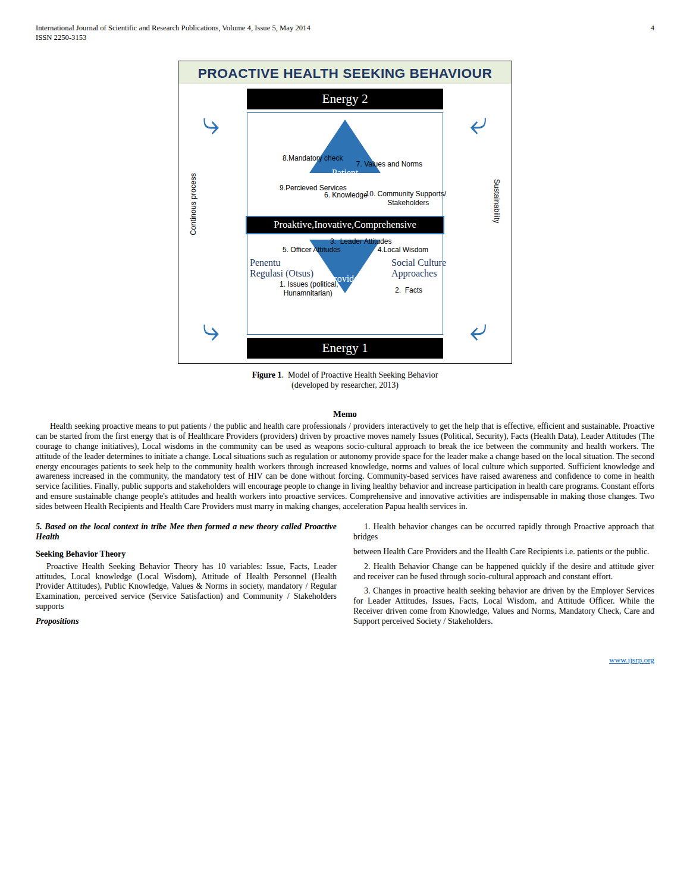International Journal of Scientific and Research Publications, Volume 4, Issue 5, May 2014 ISSN 2250-3153 4
PROACTIVE HEALTH SEEKING BEHAVIOUR
⤷
⤶
⤷
⤶
Energy 2
8.Mandatory check
7. Values and Norms
Patient
9.Percieved Services
6. Knowledge
10. Community Supports/
Stakeholders
Proaktive,Inovative,Comprehensive
3. Leader Attitudes
5. Officer Attitudes
4.Local Wisdom
Penentu
Regulasi (Otsus)
Social Culture
Approaches
Provider
1. Issues (political,
Hunamnitarian)
2. Facts
Energy 1
Continous process
Sustainability
Figure 1. Model of Proactive Health Seeking Behavior
(developed by researcher, 2013)
Memo
Health seeking proactive means to put patients / the public and health care professionals / providers interactively to get the help that is effective, efficient and sustainable. Proactive can be started from the first energy that is of Healthcare Providers (providers) driven by proactive moves namely Issues (Political, Security), Facts (Health Data), Leader Attitudes (The courage to change initiatives), Local wisdoms in the community can be used as weapons socio-cultural approach to break the ice between the community and health workers. The attitude of the leader determines to initiate a change. Local situations such as regulation or autonomy provide space for the leader make a change based on the local situation. The second energy encourages patients to seek help to the community health workers through increased knowledge, norms and values of local culture which supported. Sufficient knowledge and awareness increased in the community, the mandatory test of HIV can be done without forcing. Community-based services have raised awareness and confidence to come in health service facilities. Finally, public supports and stakeholders will encourage people to change in living healthy behavior and increase participation in health care programs. Constant efforts and ensure sustainable change people's attitudes and health workers into proactive services. Comprehensive and innovative activities are indispensable in making those changes. Two sides between Health Recipients and Health Care Providers must marry in making changes, acceleration Papua health services in.
5. Based on the local context in tribe Mee then formed a new theory called Proactive Health
Seeking Behavior Theory
Proactive Health Seeking Behavior Theory has 10 variables: Issue, Facts, Leader attitudes, Local knowledge (Local Wisdom), Attitude of Health Personnel (Health Provider Attitudes), Public Knowledge, Values & Norms in society, mandatory / Regular Examination, perceived service (Service Satisfaction) and Community / Stakeholders supports
Propositions
1. Health behavior changes can be occurred rapidly through Proactive approach that bridges
between Health Care Providers and the Health Care Recipients i.e. patients or the public.
2. Health Behavior Change can be happened quickly if the desire and attitude giver and receiver can be fused through socio-cultural approach and constant effort.
3. Changes in proactive health seeking behavior are driven by the Employer Services for Leader Attitudes, Issues, Facts, Local Wisdom, and Attitude Officer. While the Receiver driven come from Knowledge, Values and Norms, Mandatory Check, Care and Support perceived Society / Stakeholders.
www.ijsrp.org